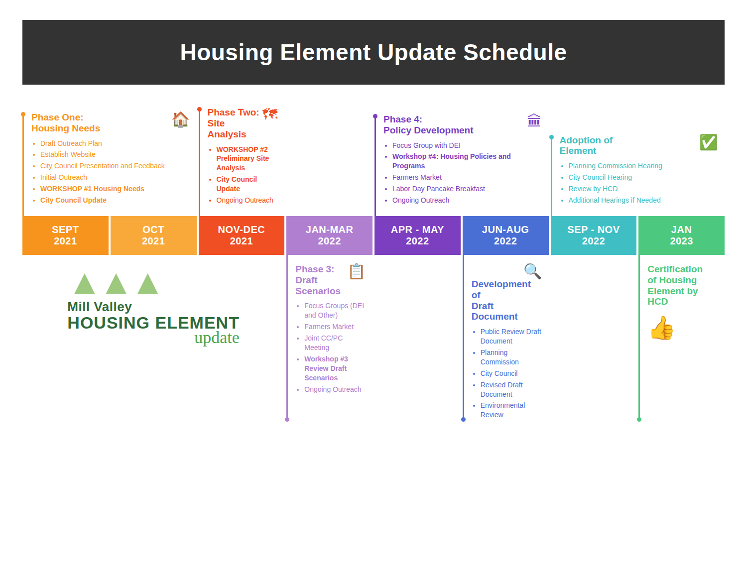Housing Element Update Schedule
🏠
Phase One:
Housing Needs
Draft Outreach Plan
Establish Website
City Council Presentation and Feedback
Initial Outreach
WORKSHOP #1 Housing Needs
City Council Update
🗺
Phase Two:
Site Analysis
WORKSHOP #2 Preliminary Site Analysis
City Council Update
Ongoing Outreach
🏛
Phase 4:
Policy Development
Focus Group with DEI
Workshop #4: Housing Policies and Programs
Farmers Market
Labor Day Pancake Breakfast
Ongoing Outreach
✅
Adoption of
Element
Planning Commission Hearing
City Council Hearing
Review by HCD
Additional Hearings if Needed
SEPT
2021
OCT
2021
NOV-DEC
2021
JAN-MAR
2022
APR - MAY
2022
JUN-AUG
2022
SEP - NOV
2022
JAN
2023
▲▲▲
Mill Valley
HOUSING ELEMENT
update
📋
Phase 3:
Draft Scenarios
Focus Groups (DEI and Other)
Farmers Market
Joint CC/PC Meeting
Workshop #3 Review Draft Scenarios
Ongoing Outreach
🔍
Development of
Draft Document
Public Review Draft Document
Planning Commission
City Council
Revised Draft Document
Environmental Review
Certification
of Housing
Element by
HCD
👍